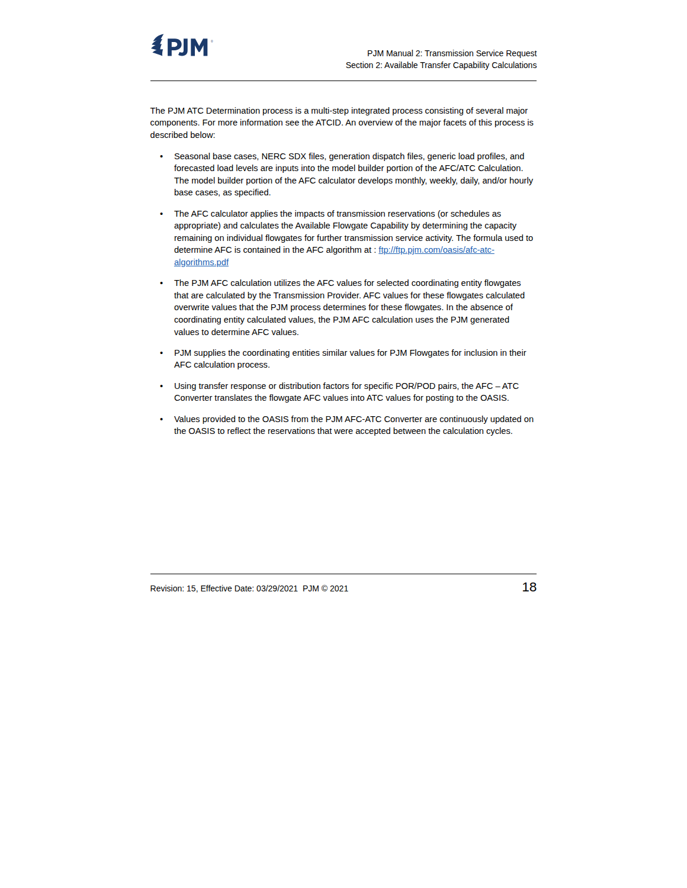®
PJM Manual 2: Transmission Service Request
Section 2: Available Transfer Capability Calculations
The PJM ATC Determination process is a multi-step integrated process consisting of several major components. For more information see the ATCID. An overview of the major facets of this process is described below:
Seasonal base cases, NERC SDX files, generation dispatch files, generic load profiles, and forecasted load levels are inputs into the model builder portion of the AFC/ATC Calculation. The model builder portion of the AFC calculator develops monthly, weekly, daily, and/or hourly base cases, as specified.
The AFC calculator applies the impacts of transmission reservations (or schedules as appropriate) and calculates the Available Flowgate Capability by determining the capacity remaining on individual flowgates for further transmission service activity. The formula used to determine AFC is contained in the AFC algorithm at : ftp://ftp.pjm.com/oasis/afc-atc-algorithms.pdf
The PJM AFC calculation utilizes the AFC values for selected coordinating entity flowgates that are calculated by the Transmission Provider. AFC values for these flowgates calculated overwrite values that the PJM process determines for these flowgates. In the absence of coordinating entity calculated values, the PJM AFC calculation uses the PJM generated values to determine AFC values.
PJM supplies the coordinating entities similar values for PJM Flowgates for inclusion in their AFC calculation process.
Using transfer response or distribution factors for specific POR/POD pairs, the AFC – ATC Converter translates the flowgate AFC values into ATC values for posting to the OASIS.
Values provided to the OASIS from the PJM AFC-ATC Converter are continuously updated on the OASIS to reflect the reservations that were accepted between the calculation cycles.
Revision: 15, Effective Date: 03/29/2021 PJM © 2021
18